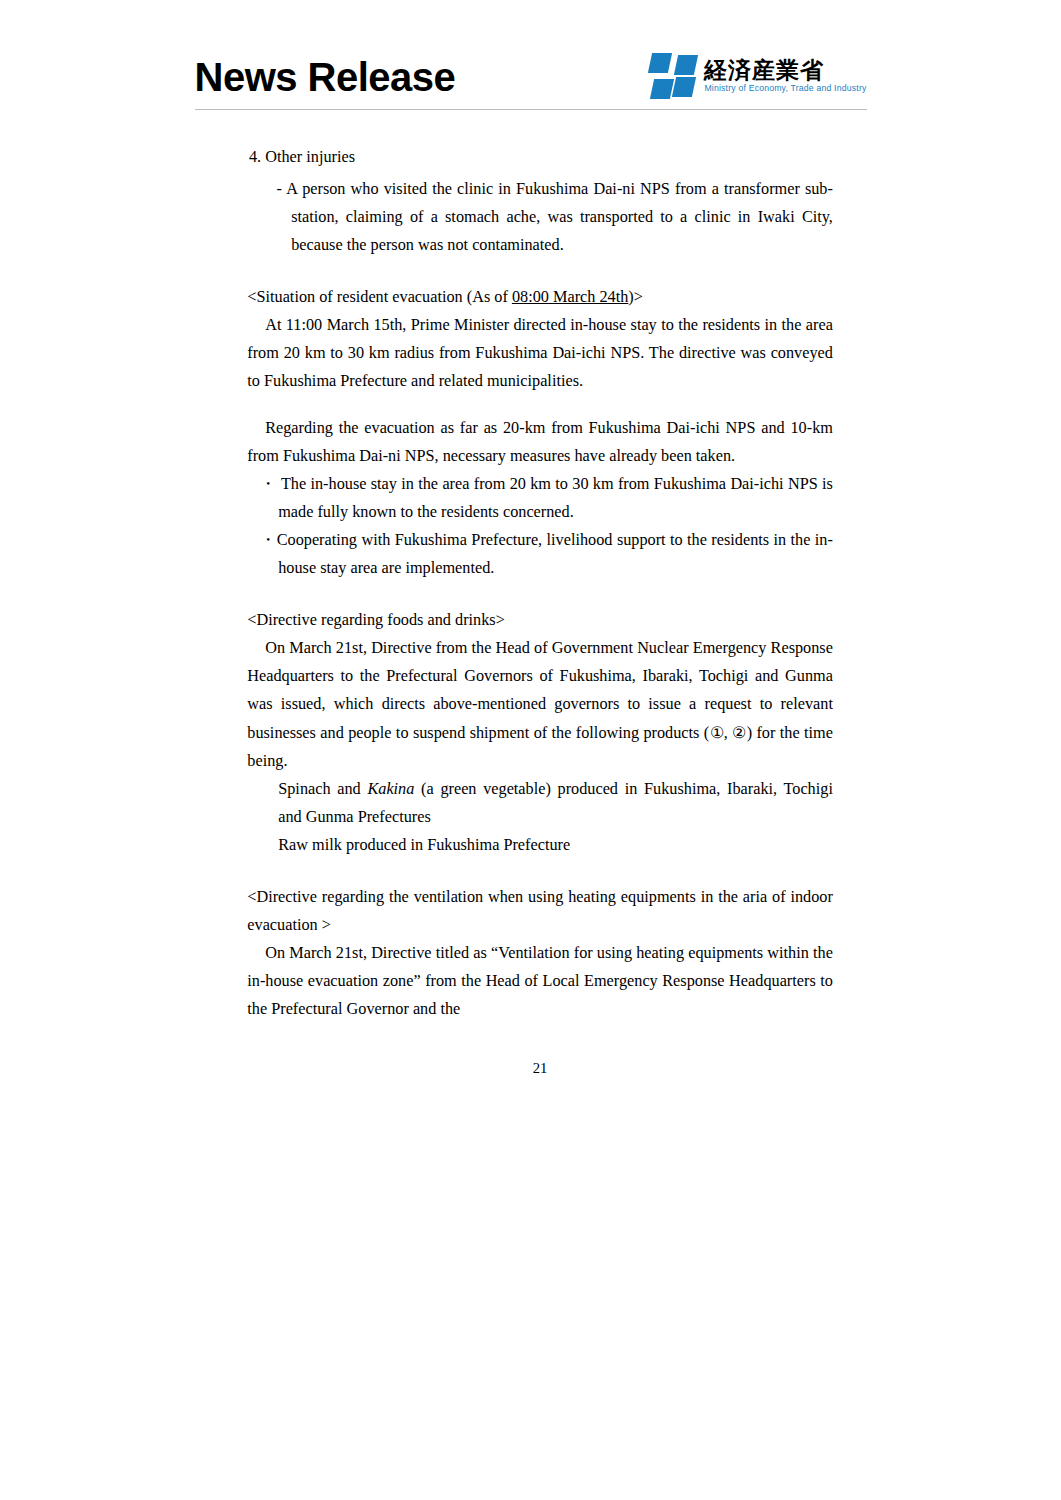News Release
経済産業省
Ministry of Economy, Trade and Industry
Other injuries
- A person who visited the clinic in Fukushima Dai-ni NPS from a transformer sub-station, claiming of a stomach ache, was transported to a clinic in Iwaki City, because the person was not contaminated.
<Situation of resident evacuation (As of 08:00 March 24th)>
At 11:00 March 15th, Prime Minister directed in-house stay to the residents in the area from 20 km to 30 km radius from Fukushima Dai-ichi NPS. The directive was conveyed to Fukushima Prefecture and related municipalities.
Regarding the evacuation as far as 20-km from Fukushima Dai-ichi NPS and 10-km from Fukushima Dai-ni NPS, necessary measures have already been taken.
・ The in-house stay in the area from 20 km to 30 km from Fukushima Dai-ichi NPS is made fully known to the residents concerned.
・Cooperating with Fukushima Prefecture, livelihood support to the residents in the in-house stay area are implemented.
<Directive regarding foods and drinks>
On March 21st, Directive from the Head of Government Nuclear Emergency Response Headquarters to the Prefectural Governors of Fukushima, Ibaraki, Tochigi and Gunma was issued, which directs above-mentioned governors to issue a request to relevant businesses and people to suspend shipment of the following products (①, ②) for the time being.
Spinach and Kakina (a green vegetable) produced in Fukushima, Ibaraki, Tochigi and Gunma Prefectures
Raw milk produced in Fukushima Prefecture
<Directive regarding the ventilation when using heating equipments in the aria of indoor evacuation >
On March 21st, Directive titled as “Ventilation for using heating equipments within the in-house evacuation zone” from the Head of Local Emergency Response Headquarters to the Prefectural Governor and the
21